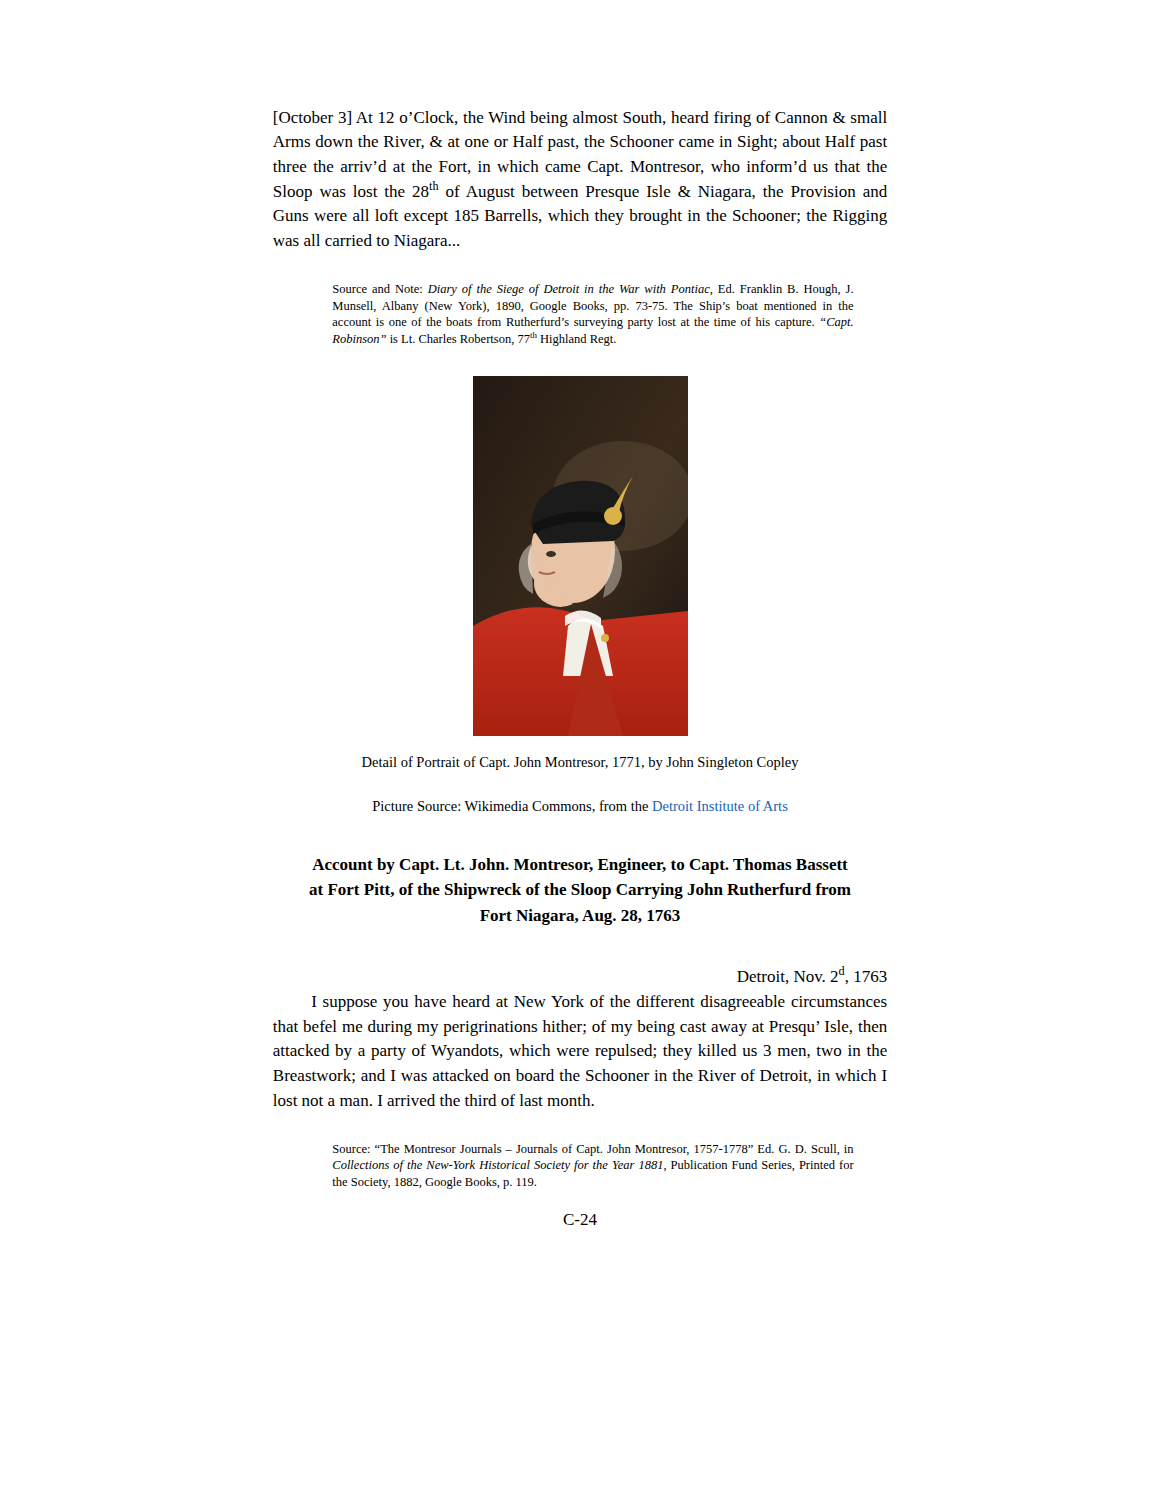[October 3] At 12 o’Clock, the Wind being almost South, heard firing of Cannon & small Arms down the River, & at one or Half past, the Schooner came in Sight; about Half past three the arriv’d at the Fort, in which came Capt. Montresor, who inform’d us that the Sloop was lost the 28th of August between Presque Isle & Niagara, the Provision and Guns were all loft except 185 Barrells, which they brought in the Schooner; the Rigging was all carried to Niagara...
Source and Note: Diary of the Siege of Detroit in the War with Pontiac, Ed. Franklin B. Hough, J. Munsell, Albany (New York), 1890, Google Books, pp. 73-75. The Ship’s boat mentioned in the account is one of the boats from Rutherfurd’s surveying party lost at the time of his capture. “Capt. Robinson” is Lt. Charles Robertson, 77th Highland Regt.
Detail of Portrait of Capt. John Montresor, 1771, by John Singleton Copley
Picture Source: Wikimedia Commons, from the Detroit Institute of Arts
Account by Capt. Lt. John. Montresor, Engineer, to Capt. Thomas Bassett at Fort Pitt, of the Shipwreck of the Sloop Carrying John Rutherfurd from Fort Niagara, Aug. 28, 1763
Detroit, Nov. 2d, 1763
I suppose you have heard at New York of the different disagreeable circumstances that befel me during my perigrinations hither; of my being cast away at Presqu’ Isle, then attacked by a party of Wyandots, which were repulsed; they killed us 3 men, two in the Breastwork; and I was attacked on board the Schooner in the River of Detroit, in which I lost not a man. I arrived the third of last month.
Source: “The Montresor Journals – Journals of Capt. John Montresor, 1757-1778” Ed. G. D. Scull, in Collections of the New-York Historical Society for the Year 1881, Publication Fund Series, Printed for the Society, 1882, Google Books, p. 119.
C-24